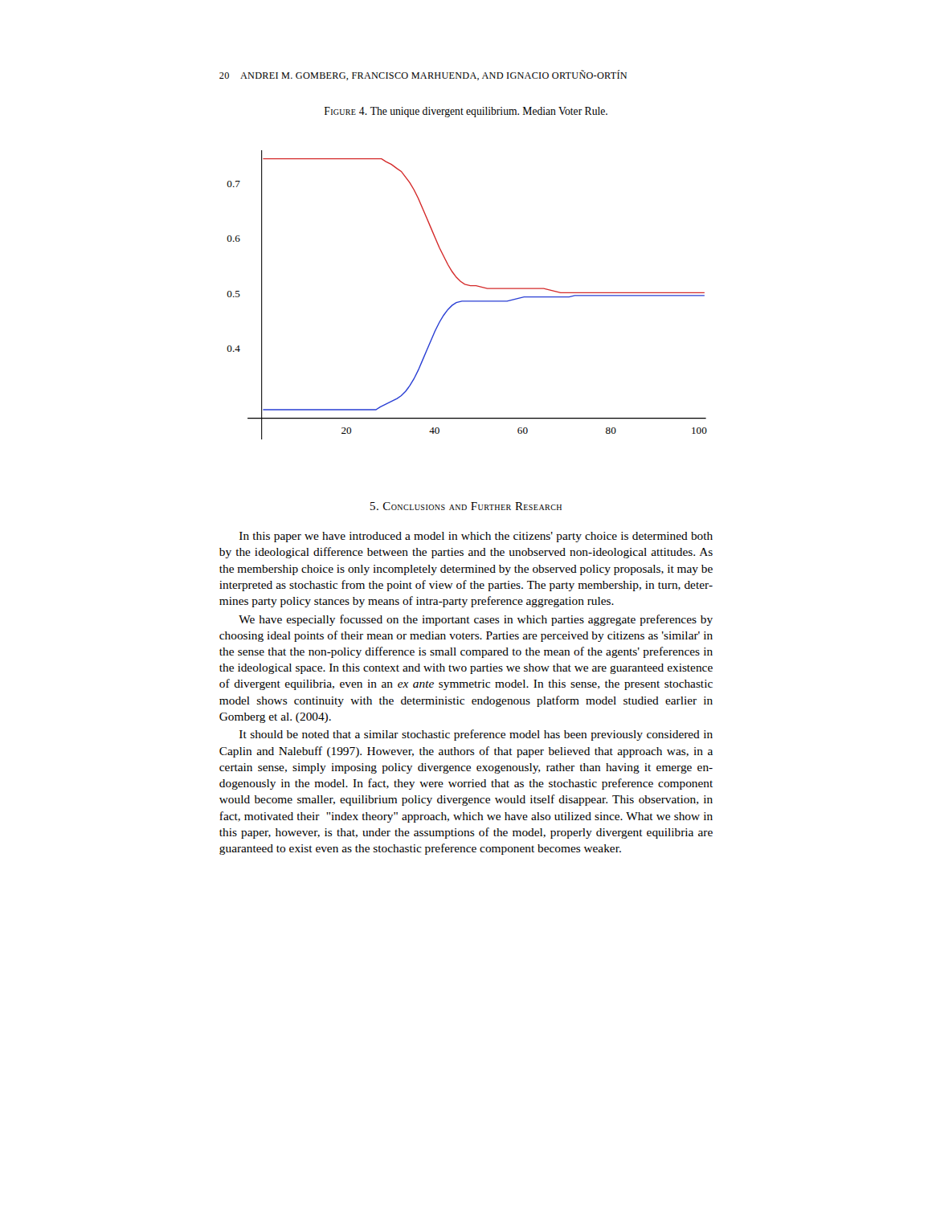20 ANDREI M. GOMBERG, FRANCISCO MARHUENDA, AND IGNACIO ORTUÑO-ORTÍN
Figure 4. The unique divergent equilibrium. Median Voter Rule.
0.7 0.6 0.5 0.4 20 40 60 80 100
5. Conclusions and Further Research
In this paper we have introduced a model in which the citizens' party choice is determined both by the ideological difference between the parties and the unobserved non-ideological attitudes. As the membership choice is only incompletely determined by the observed policy proposals, it may be interpreted as stochastic from the point of view of the parties. The party membership, in turn, determines party policy stances by means of intra-party preference aggregation rules.
We have especially focussed on the important cases in which parties aggregate preferences by choosing ideal points of their mean or median voters. Parties are perceived by citizens as 'similar' in the sense that the non-policy difference is small compared to the mean of the agents' preferences in the ideological space. In this context and with two parties we show that we are guaranteed existence of divergent equilibria, even in an ex ante symmetric model. In this sense, the present stochastic model shows continuity with the deterministic endogenous platform model studied earlier in Gomberg et al. (2004).
It should be noted that a similar stochastic preference model has been previously considered in Caplin and Nalebuff (1997). However, the authors of that paper believed that approach was, in a certain sense, simply imposing policy divergence exogenously, rather than having it emerge endogenously in the model. In fact, they were worried that as the stochastic preference component would become smaller, equilibrium policy divergence would itself disappear. This observation, in fact, motivated their "index theory" approach, which we have also utilized since. What we show in this paper, however, is that, under the assumptions of the model, properly divergent equilibria are guaranteed to exist even as the stochastic preference component becomes weaker.